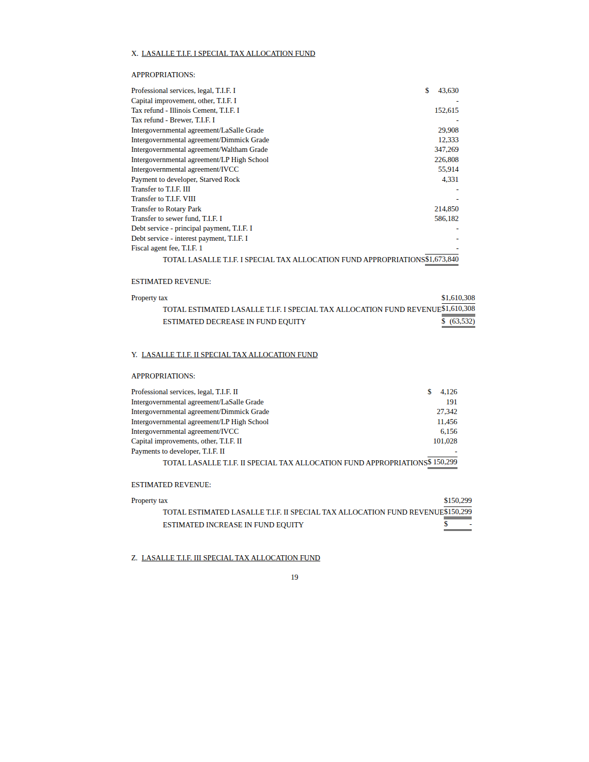X. LASALLE T.I.F. I SPECIAL TAX ALLOCATION FUND
APPROPRIATIONS:
| Professional services, legal, T.I.F. I | $ | 43,630 | |
| Capital improvement, other, T.I.F. I | | - | |
| Tax refund - Illinois Cement, T.I.F. I | | 152,615 | |
| Tax refund - Brewer, T.I.F. I | | - | |
| Intergovernmental agreement/LaSalle Grade | | 29,908 | |
| Intergovernmental agreement/Dimmick Grade | | 12,333 | |
| Intergovernmental agreement/Waltham Grade | | 347,269 | |
| Intergovernmental agreement/LP High School | | 226,808 | |
| Intergovernmental agreement/IVCC | | 55,914 | |
| Payment to developer, Starved Rock | | 4,331 | |
| Transfer to T.I.F. III | | - | |
| Transfer to T.I.F. VIII | | - | |
| Transfer to Rotary Park | | 214,850 | |
| Transfer to sewer fund, T.I.F. I | | 586,182 | |
| Debt service - principal payment, T.I.F. I | | - | |
| Debt service - interest payment, T.I.F. I | | - | |
| Fiscal agent fee, T.I.F. 1 | | - | |
| TOTAL LASALLE T.I.F. I SPECIAL TAX ALLOCATION FUND APPROPRIATIONS | $ | 1,673,840 | |
ESTIMATED REVENUE:
| Property tax | $ | 1,610,308 | |
| TOTAL ESTIMATED LASALLE T.I.F. I SPECIAL TAX ALLOCATION FUND REVENUE | $ | 1,610,308 | |
| ESTIMATED DECREASE IN FUND EQUITY | $ | (63,532) | |
Y. LASALLE T.I.F. II SPECIAL TAX ALLOCATION FUND
APPROPRIATIONS:
| Professional services, legal, T.I.F. II | $ | 4,126 | |
| Intergovernmental agreement/LaSalle Grade | | 191 | |
| Intergovernmental agreement/Dimmick Grade | | 27,342 | |
| Intergovernmental agreement/LP High School | | 11,456 | |
| Intergovernmental agreement/IVCC | | 6,156 | |
| Capital improvements, other, T.I.F. II | | 101,028 | |
| Payments to developer, T.I.F. II | | - | |
| TOTAL LASALLE T.I.F. II SPECIAL TAX ALLOCATION FUND APPROPRIATIONS | $ | 150,299 | |
ESTIMATED REVENUE:
| Property tax | $ | 150,299 | |
| TOTAL ESTIMATED LASALLE T.I.F. II SPECIAL TAX ALLOCATION FUND REVENUE | $ | 150,299 | |
| ESTIMATED INCREASE IN FUND EQUITY | $ | - | |
Z. LASALLE T.I.F. III SPECIAL TAX ALLOCATION FUND
19